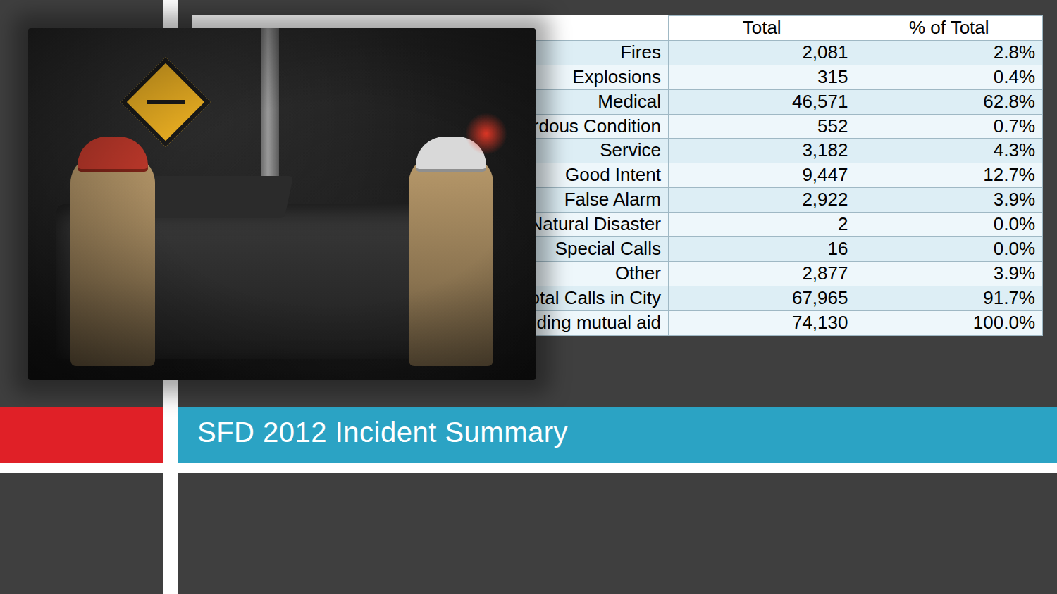| | Total | % of Total |
| --- | --- | --- |
| Fires | 2,081 | 2.8% |
| Explosions | 315 | 0.4% |
| Medical | 46,571 | 62.8% |
| Hazardous Condition | 552 | 0.7% |
| Service | 3,182 | 4.3% |
| Good Intent | 9,447 | 12.7% |
| False Alarm | 2,922 | 3.9% |
| Natural Disaster | 2 | 0.0% |
| Special Calls | 16 | 0.0% |
| Other | 2,877 | 3.9% |
| Total Calls in City | 67,965 | 91.7% |
| Total Calls including mutual aid | 74,130 | 100.0% |
SFD 2012 Incident Summary